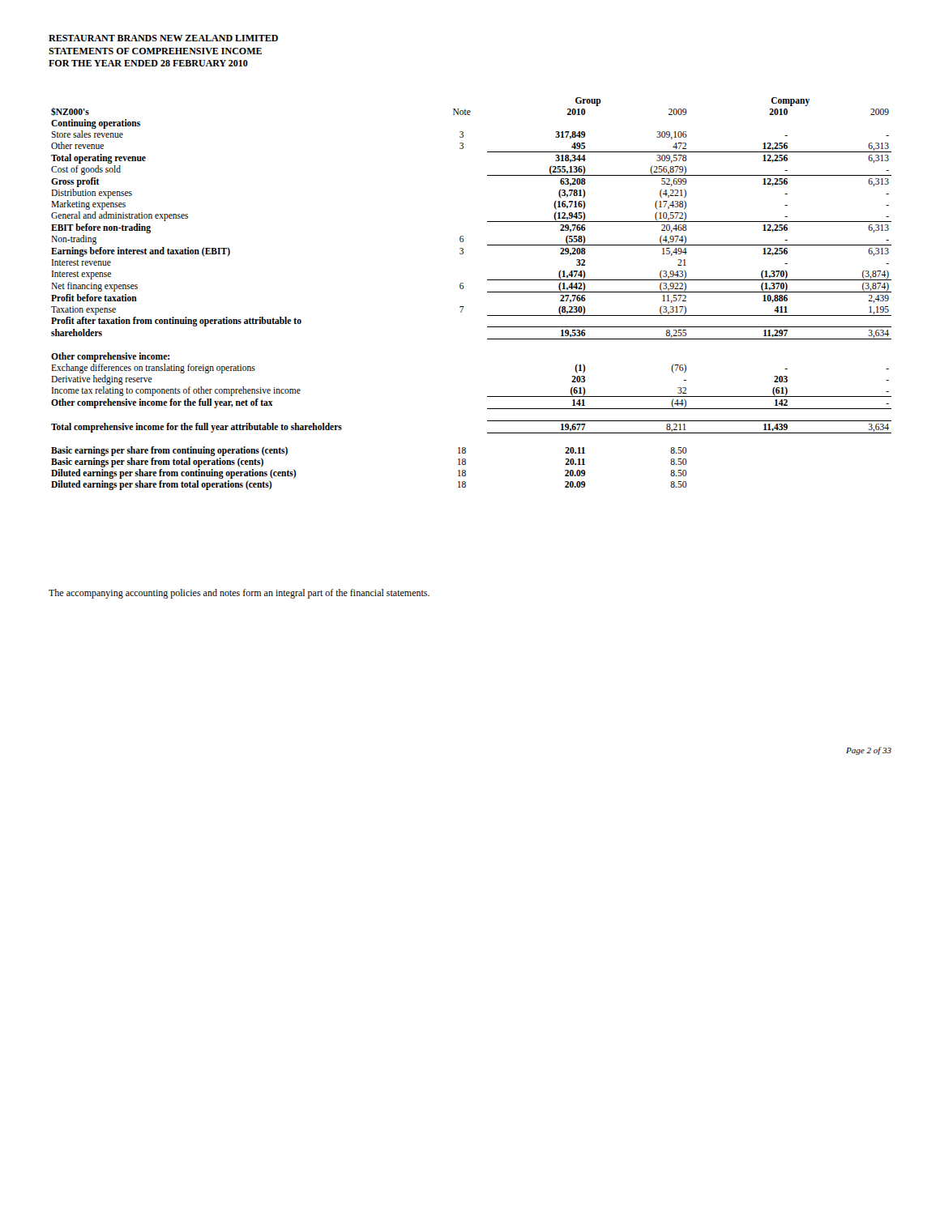RESTAURANT BRANDS NEW ZEALAND LIMITED
STATEMENTS OF COMPREHENSIVE INCOME
FOR THE YEAR ENDED 28 FEBRUARY 2010
| | | Group | Company |
| $NZ000's | Note | 2010 | 2009 | 2010 | 2009 |
| Continuing operations | | | | | |
| Store sales revenue | 3 | 317,849 | 309,106 | - | - |
| Other revenue | 3 | 495 | 472 | 12,256 | 6,313 |
| Total operating revenue | | 318,344 | 309,578 | 12,256 | 6,313 |
| Cost of goods sold | | (255,136) | (256,879) | - | - |
| Gross profit | | 63,208 | 52,699 | 12,256 | 6,313 |
| Distribution expenses | | (3,781) | (4,221) | - | - |
| Marketing expenses | | (16,716) | (17,438) | - | - |
| General and administration expenses | | (12,945) | (10,572) | - | - |
| EBIT before non-trading | | 29,766 | 20,468 | 12,256 | 6,313 |
| Non-trading | 6 | (558) | (4,974) | - | - |
| Earnings before interest and taxation (EBIT) | 3 | 29,208 | 15,494 | 12,256 | 6,313 |
| Interest revenue | | 32 | 21 | - | - |
| Interest expense | | (1,474) | (3,943) | (1,370) | (3,874) |
| Net financing expenses | 6 | (1,442) | (3,922) | (1,370) | (3,874) |
| Profit before taxation | | 27,766 | 11,572 | 10,886 | 2,439 |
| Taxation expense | 7 | (8,230) | (3,317) | 411 | 1,195 |
| Profit after taxation from continuing operations attributable to | | | | | |
| shareholders | | 19,536 | 8,255 | 11,297 | 3,634 |
| Other comprehensive income: | | | | | |
| Exchange differences on translating foreign operations | | (1) | (76) | - | - |
| Derivative hedging reserve | | 203 | - | 203 | - |
| Income tax relating to components of other comprehensive income | | (61) | 32 | (61) | - |
| Other comprehensive income for the full year, net of tax | | 141 | (44) | 142 | - |
| Total comprehensive income for the full year attributable to shareholders | | 19,677 | 8,211 | 11,439 | 3,634 |
| Basic earnings per share from continuing operations (cents) | 18 | 20.11 | 8.50 | | |
| Basic earnings per share from total operations (cents) | 18 | 20.11 | 8.50 | | |
| Diluted earnings per share from continuing operations (cents) | 18 | 20.09 | 8.50 | | |
| Diluted earnings per share from total operations (cents) | 18 | 20.09 | 8.50 | | |
The accompanying accounting policies and notes form an integral part of the financial statements.
Page 2 of 33